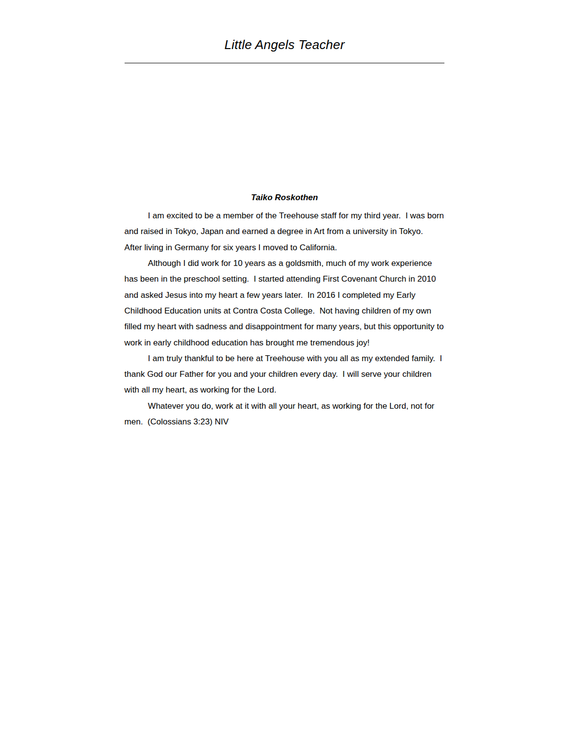Little Angels Teacher
Taiko Roskothen
I am excited to be a member of the Treehouse staff for my third year. I was born and raised in Tokyo, Japan and earned a degree in Art from a university in Tokyo. After living in Germany for six years I moved to California.
Although I did work for 10 years as a goldsmith, much of my work experience has been in the preschool setting. I started attending First Covenant Church in 2010 and asked Jesus into my heart a few years later. In 2016 I completed my Early Childhood Education units at Contra Costa College. Not having children of my own filled my heart with sadness and disappointment for many years, but this opportunity to work in early childhood education has brought me tremendous joy!
I am truly thankful to be here at Treehouse with you all as my extended family. I thank God our Father for you and your children every day. I will serve your children with all my heart, as working for the Lord.
Whatever you do, work at it with all your heart, as working for the Lord, not for men. (Colossians 3:23) NIV